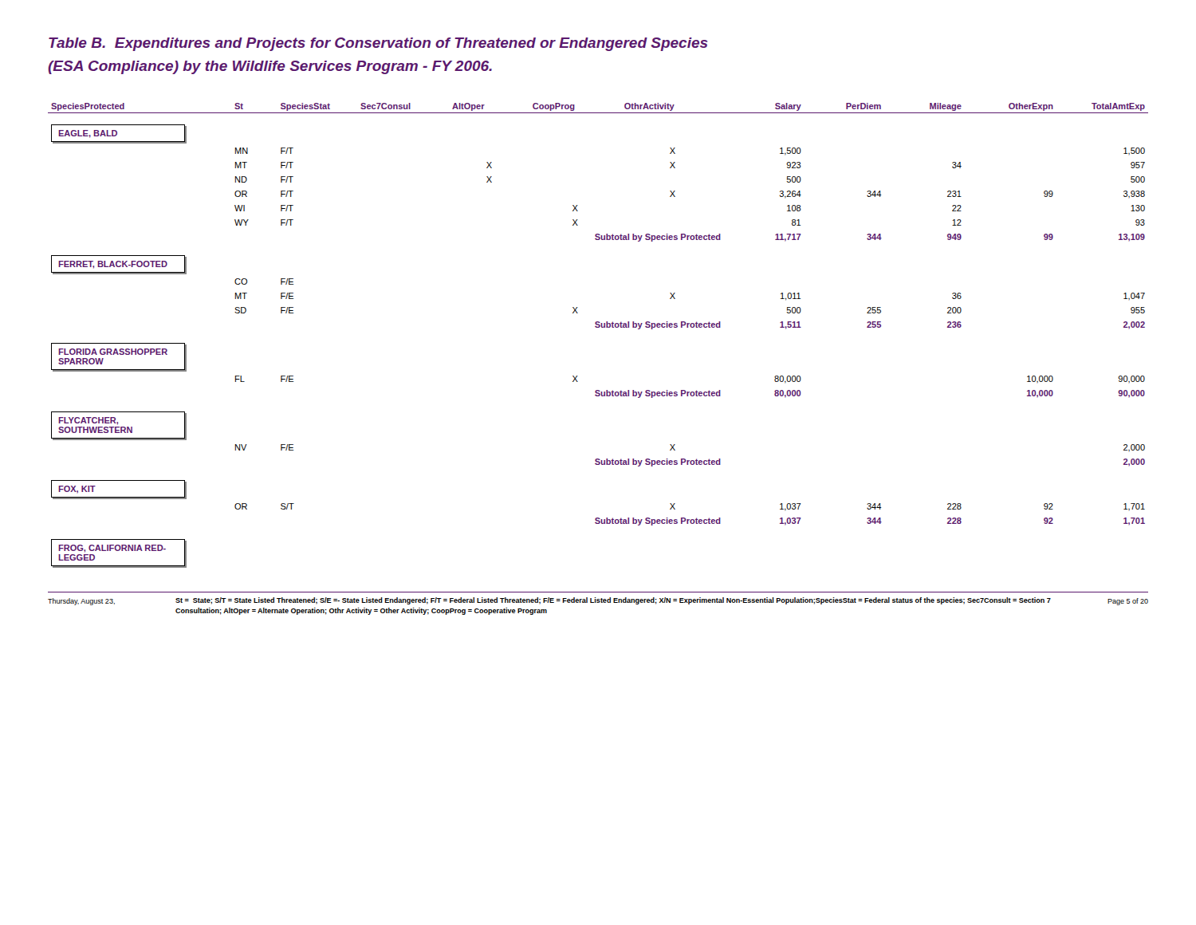Table B. Expenditures and Projects for Conservation of Threatened or Endangered Species
(ESA Compliance) by the Wildlife Services Program - FY 2006.
| SpeciesProtected | St | SpeciesStat | Sec7Consul | AltOper | CoopProg | OthrActivity | Salary | PerDiem | Mileage | OtherExpn | TotalAmtExp |
| --- | --- | --- | --- | --- | --- | --- | --- | --- | --- | --- | --- |
| EAGLE, BALD |
| | MN | F/T | | | | X | 1,500 | | | | 1,500 |
| | MT | F/T | | X | | X | 923 | | 34 | | 957 |
| | ND | F/T | | X | | | 500 | | | | 500 |
| | OR | F/T | | | | X | 3,264 | 344 | 231 | 99 | 3,938 |
| | WI | F/T | | | X | | 108 | | 22 | | 130 |
| | WY | F/T | | | X | | 81 | | 12 | | 93 |
| | | | | | Subtotal by Species Protected | 11,717 | 344 | 949 | 99 | 13,109 |
| FERRET, BLACK-FOOTED |
| | CO | F/E | | | | | | | | | |
| | MT | F/E | | | | X | 1,011 | | 36 | | 1,047 |
| | SD | F/E | | | X | | 500 | 255 | 200 | | 955 |
| | | | | | Subtotal by Species Protected | 1,511 | 255 | 236 | | 2,002 |
| FLORIDA GRASSHOPPER SPARROW |
| | FL | F/E | | | X | | 80,000 | | | 10,000 | 90,000 |
| | | | | | Subtotal by Species Protected | 80,000 | | | 10,000 | 90,000 |
| FLYCATCHER, SOUTHWESTERN |
| | NV | F/E | | | | X | | | | | 2,000 |
| | | | | | Subtotal by Species Protected | | | | | 2,000 |
| FOX, KIT |
| | OR | S/T | | | | X | 1,037 | 344 | 228 | 92 | 1,701 |
| | | | | | Subtotal by Species Protected | 1,037 | 344 | 228 | 92 | 1,701 |
| FROG, CALIFORNIA RED- LEGGED |
Thursday, August 23,
St = State; S/T = State Listed Threatened; S/E =- State Listed Endangered; F/T = Federal Listed Threatened; F/E = Federal Listed Endangered; X/N = Experimental Non-Essential Population;SpeciesStat = Federal status of the species; Sec7Consult = Section 7 Consultation; AltOper = Alternate Operation; Othr Activity = Other Activity; CoopProg = Cooperative Program
Page 5 of 20